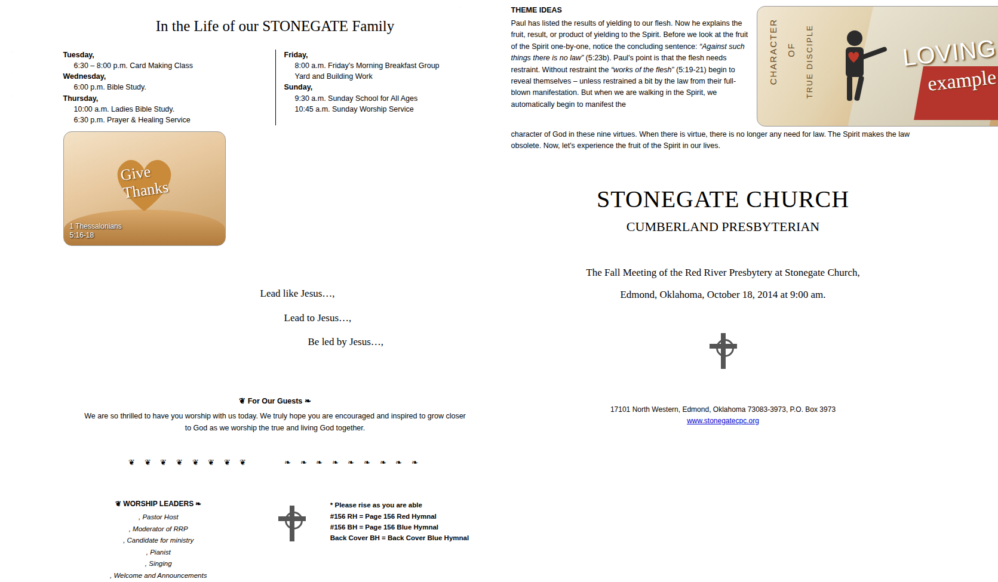In the Life of our STONEGATE Family
Tuesday,
6:30 – 8:00 p.m. Card Making Class
Wednesday,
6:00 p.m. Bible Study.
Thursday,
10:00 a.m. Ladies Bible Study.
6:30 p.m. Prayer & Healing Service
Friday,
8:00 a.m. Friday's Morning Breakfast Group
Yard and Building Work
Sunday,
9:30 a.m. Sunday School for All Ages
10:45 a.m. Sunday Worship Service
Give
Thanks
1 Thessalonians
5:16-18
Lead like Jesus…,
Lead to Jesus…,
Be led by Jesus…,
❦ For Our Guests ❧
We are so thrilled to have you worship with us today. We truly hope you are encouraged and inspired to grow closer to God as we worship the true and living God together.
❦ ❦ ❦ ❦ ❦ ❦ ❦ ❦ ❧ ❧ ❧ ❧ ❧ ❧ ❧ ❧ ❧
❦ WORSHIP LEADERS ❧
, Pastor Host
, Moderator of RRP
, Candidate for ministry
, Pianist
, Singing
, Welcome and Announcements
* Please rise as you are able
#156 RH = Page 156 Red Hymnal
#156 BH = Page 156 Blue Hymnal
Back Cover BH = Back Cover Blue Hymnal
THEME IDEAS
Paul has listed the results of yielding to our flesh. Now he explains the fruit, result, or product of yielding to the Spirit. Before we look at the fruit of the Spirit one-by-one, notice the concluding sentence: “Against such things there is no law” (5:23b). Paul's point is that the flesh needs restraint. Without restraint the “works of the flesh” (5:19-21) begin to reveal themselves – unless restrained a bit by the law from their full-blown manifestation. But when we are walking in the Spirit, we automatically begin to manifest the
CHARACTER
OF
TRUE DISCIPLE
LOVING
example
character of God in these nine virtues. When there is virtue, there is no longer any need for law. The Spirit makes the law obsolete. Now, let's experience the fruit of the Spirit in our lives.
STONEGATE CHURCH
CUMBERLAND PRESBYTERIAN
The Fall Meeting of the Red River Presbytery at Stonegate Church,
Edmond, Oklahoma, October 18, 2014 at 9:00 am.
17101 North Western, Edmond, Oklahoma 73083-3973, P.O. Box 3973
www.stonegatecpc.org